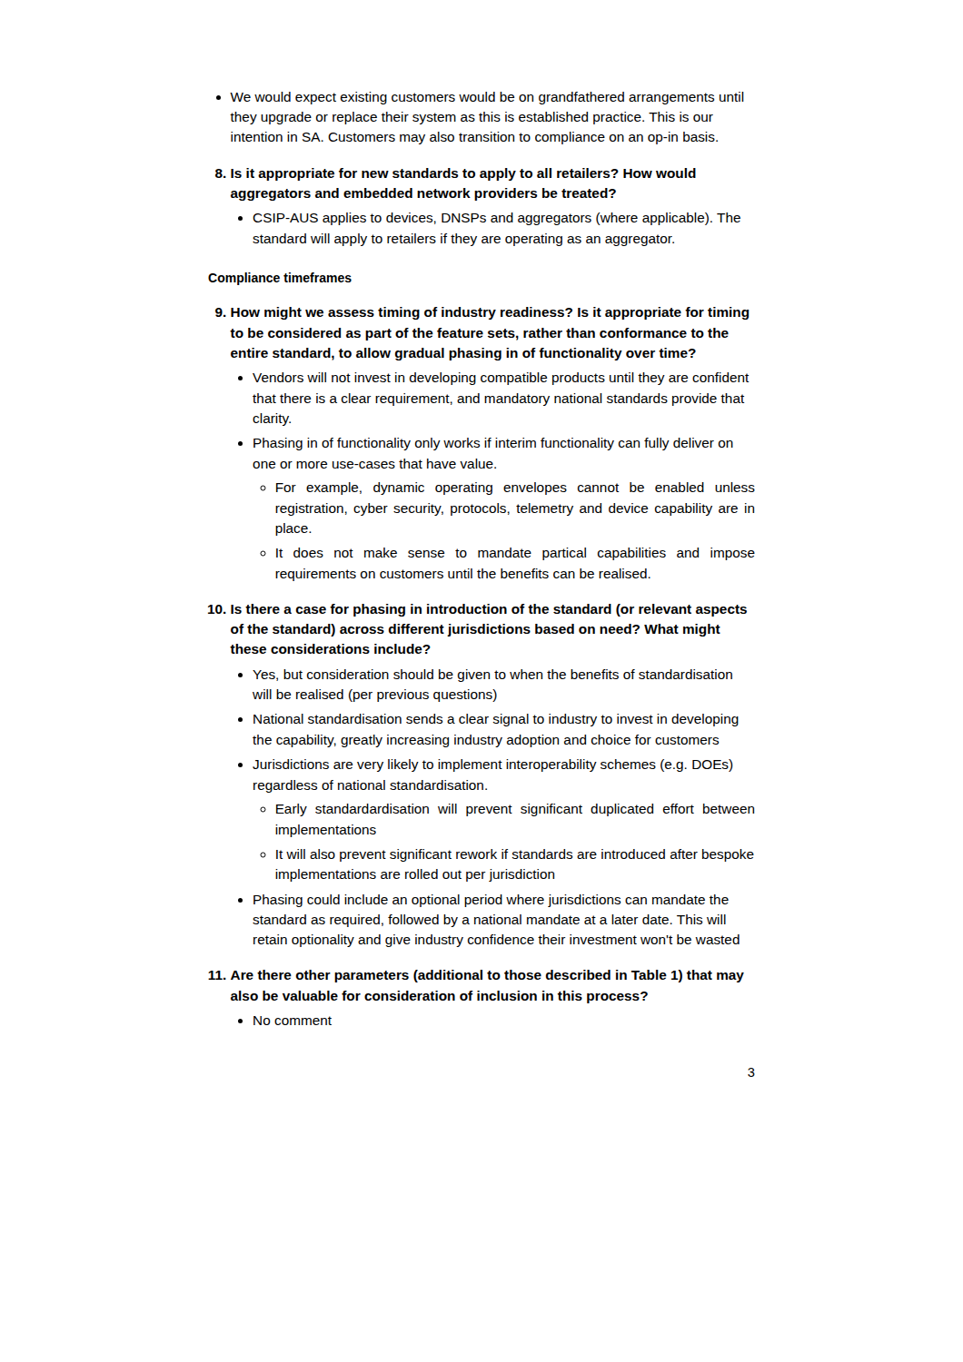We would expect existing customers would be on grandfathered arrangements until they upgrade or replace their system as this is established practice. This is our intention in SA. Customers may also transition to compliance on an op-in basis.
Is it appropriate for new standards to apply to all retailers? How would aggregators and embedded network providers be treated?
CSIP-AUS applies to devices, DNSPs and aggregators (where applicable). The standard will apply to retailers if they are operating as an aggregator.
Compliance timeframes
How might we assess timing of industry readiness? Is it appropriate for timing to be considered as part of the feature sets, rather than conformance to the entire standard, to allow gradual phasing in of functionality over time?
Vendors will not invest in developing compatible products until they are confident that there is a clear requirement, and mandatory national standards provide that clarity.
Phasing in of functionality only works if interim functionality can fully deliver on one or more use-cases that have value.
For example, dynamic operating envelopes cannot be enabled unless registration, cyber security, protocols, telemetry and device capability are in place.
It does not make sense to mandate partical capabilities and impose requirements on customers until the benefits can be realised.
Is there a case for phasing in introduction of the standard (or relevant aspects of the standard) across different jurisdictions based on need? What might these considerations include?
Yes, but consideration should be given to when the benefits of standardisation will be realised (per previous questions)
National standardisation sends a clear signal to industry to invest in developing the capability, greatly increasing industry adoption and choice for customers
Jurisdictions are very likely to implement interoperability schemes (e.g. DOEs) regardless of national standardisation.
Early standardardisation will prevent significant duplicated effort between implementations
It will also prevent significant rework if standards are introduced after bespoke implementations are rolled out per jurisdiction
Phasing could include an optional period where jurisdictions can mandate the standard as required, followed by a national mandate at a later date. This will retain optionality and give industry confidence their investment won't be wasted
Are there other parameters (additional to those described in Table 1) that may also be valuable for consideration of inclusion in this process?
No comment
3